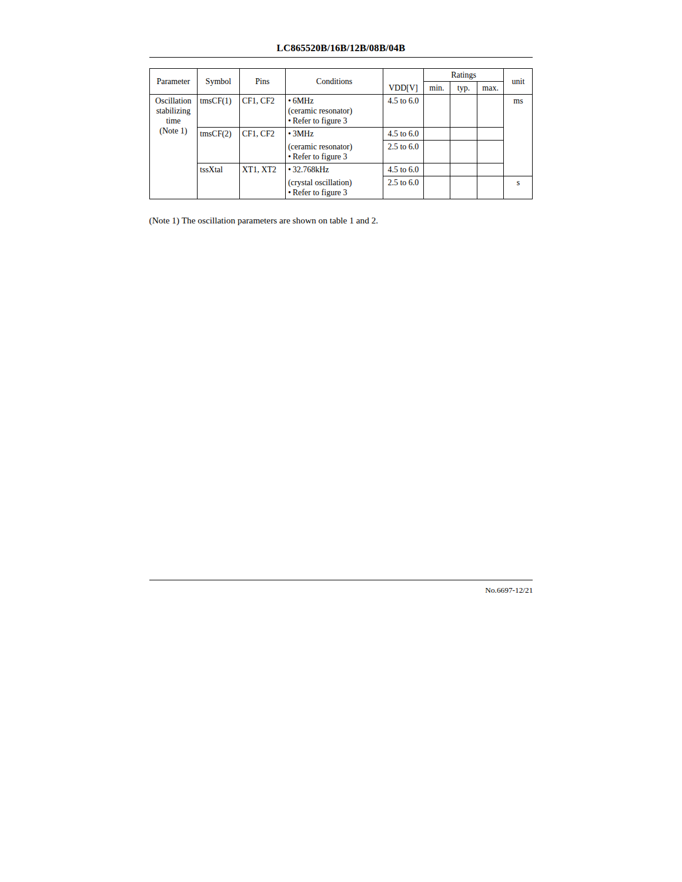LC865520B/16B/12B/08B/04B
| Parameter | Symbol | Pins | Conditions | | Ratings | unit |
| --- | --- | --- | --- | --- | --- | --- |
| VDD[V] | min. | typ. | max. |
| Oscillation stabilizing time (Note 1) | tmsCF(1) | CF1, CF2 | • 6MHz (ceramic resonator) • Refer to figure 3 | 4.5 to 6.0 | | | | ms |
| tmsCF(2) | CF1, CF2 | • 3MHz | 4.5 to 6.0 | | | |
| (ceramic resonator) • Refer to figure 3 | 2.5 to 6.0 | | | |
| tssXtal | XT1, XT2 | • 32.768kHz | 4.5 to 6.0 | | | |
| (crystal oscillation) • Refer to figure 3 | 2.5 to 6.0 | | | | s |
(Note 1) The oscillation parameters are shown on table 1 and 2.
No.6697-12/21